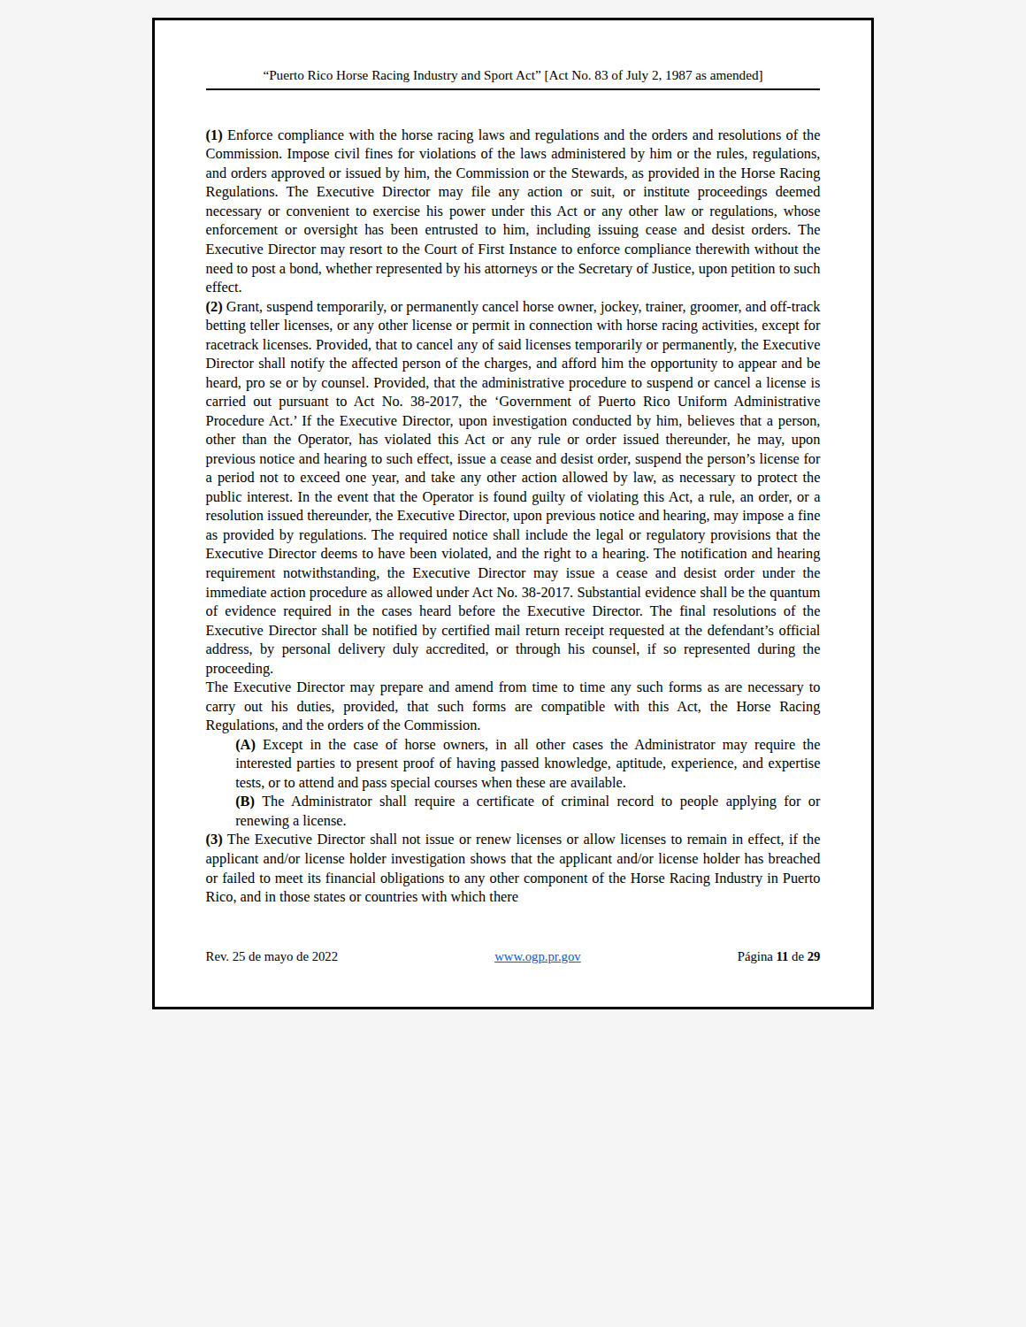“Puerto Rico Horse Racing Industry and Sport Act” [Act No. 83 of July 2, 1987 as amended]
(1) Enforce compliance with the horse racing laws and regulations and the orders and resolutions of the Commission. Impose civil fines for violations of the laws administered by him or the rules, regulations, and orders approved or issued by him, the Commission or the Stewards, as provided in the Horse Racing Regulations. The Executive Director may file any action or suit, or institute proceedings deemed necessary or convenient to exercise his power under this Act or any other law or regulations, whose enforcement or oversight has been entrusted to him, including issuing cease and desist orders. The Executive Director may resort to the Court of First Instance to enforce compliance therewith without the need to post a bond, whether represented by his attorneys or the Secretary of Justice, upon petition to such effect.
(2) Grant, suspend temporarily, or permanently cancel horse owner, jockey, trainer, groomer, and off-track betting teller licenses, or any other license or permit in connection with horse racing activities, except for racetrack licenses. Provided, that to cancel any of said licenses temporarily or permanently, the Executive Director shall notify the affected person of the charges, and afford him the opportunity to appear and be heard, pro se or by counsel. Provided, that the administrative procedure to suspend or cancel a license is carried out pursuant to Act No. 38-2017, the ‘Government of Puerto Rico Uniform Administrative Procedure Act.’ If the Executive Director, upon investigation conducted by him, believes that a person, other than the Operator, has violated this Act or any rule or order issued thereunder, he may, upon previous notice and hearing to such effect, issue a cease and desist order, suspend the person’s license for a period not to exceed one year, and take any other action allowed by law, as necessary to protect the public interest. In the event that the Operator is found guilty of violating this Act, a rule, an order, or a resolution issued thereunder, the Executive Director, upon previous notice and hearing, may impose a fine as provided by regulations. The required notice shall include the legal or regulatory provisions that the Executive Director deems to have been violated, and the right to a hearing. The notification and hearing requirement notwithstanding, the Executive Director may issue a cease and desist order under the immediate action procedure as allowed under Act No. 38-2017. Substantial evidence shall be the quantum of evidence required in the cases heard before the Executive Director. The final resolutions of the Executive Director shall be notified by certified mail return receipt requested at the defendant’s official address, by personal delivery duly accredited, or through his counsel, if so represented during the proceeding.
The Executive Director may prepare and amend from time to time any such forms as are necessary to carry out his duties, provided, that such forms are compatible with this Act, the Horse Racing Regulations, and the orders of the Commission.
(A) Except in the case of horse owners, in all other cases the Administrator may require the interested parties to present proof of having passed knowledge, aptitude, experience, and expertise tests, or to attend and pass special courses when these are available.
(B) The Administrator shall require a certificate of criminal record to people applying for or renewing a license.
(3) The Executive Director shall not issue or renew licenses or allow licenses to remain in effect, if the applicant and/or license holder investigation shows that the applicant and/or license holder has breached or failed to meet its financial obligations to any other component of the Horse Racing Industry in Puerto Rico, and in those states or countries with which there
Rev. 25 de mayo de 2022 www.ogp.pr.gov Página 11 de 29